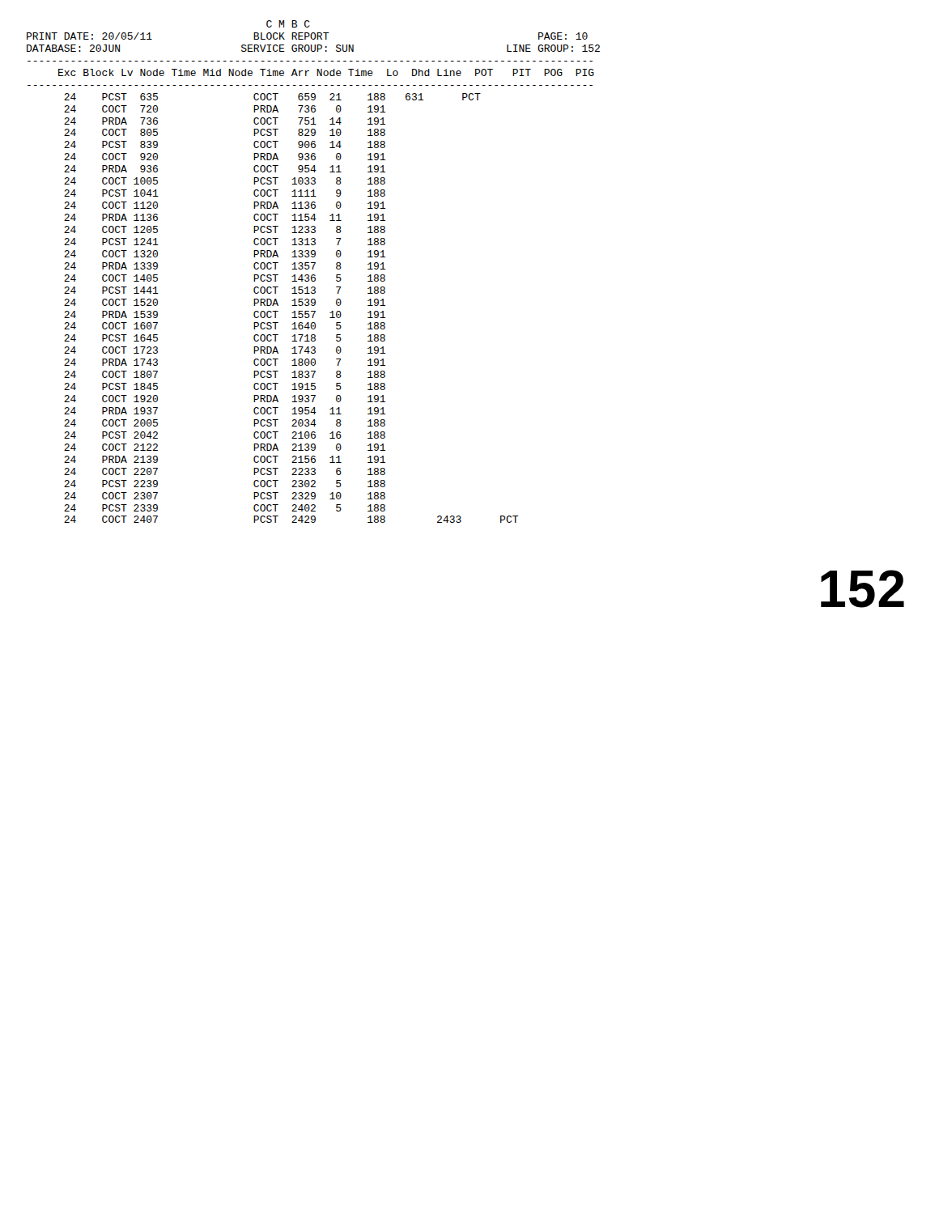C M B C
PRINT DATE: 20/05/11                BLOCK REPORT                                 PAGE: 10
DATABASE: 20JUN                   SERVICE GROUP: SUN                        LINE GROUP: 152
------------------------------------------------------------------------------------------
     Exc Block Lv Node Time Mid Node Time Arr Node Time  Lo  Dhd Line  POT   PIT  POG  PIG
------------------------------------------------------------------------------------------
      24    PCST  635               COCT   659  21    188   631      PCT
      24    COCT  720               PRDA   736   0    191
      24    PRDA  736               COCT   751  14    191
      24    COCT  805               PCST   829  10    188
      24    PCST  839               COCT   906  14    188
      24    COCT  920               PRDA   936   0    191
      24    PRDA  936               COCT   954  11    191
      24    COCT 1005               PCST  1033   8    188
      24    PCST 1041               COCT  1111   9    188
      24    COCT 1120               PRDA  1136   0    191
      24    PRDA 1136               COCT  1154  11    191
      24    COCT 1205               PCST  1233   8    188
      24    PCST 1241               COCT  1313   7    188
      24    COCT 1320               PRDA  1339   0    191
      24    PRDA 1339               COCT  1357   8    191
      24    COCT 1405               PCST  1436   5    188
      24    PCST 1441               COCT  1513   7    188
      24    COCT 1520               PRDA  1539   0    191
      24    PRDA 1539               COCT  1557  10    191
      24    COCT 1607               PCST  1640   5    188
      24    PCST 1645               COCT  1718   5    188
      24    COCT 1723               PRDA  1743   0    191
      24    PRDA 1743               COCT  1800   7    191
      24    COCT 1807               PCST  1837   8    188
      24    PCST 1845               COCT  1915   5    188
      24    COCT 1920               PRDA  1937   0    191
      24    PRDA 1937               COCT  1954  11    191
      24    COCT 2005               PCST  2034   8    188
      24    PCST 2042               COCT  2106  16    188
      24    COCT 2122               PRDA  2139   0    191
      24    PRDA 2139               COCT  2156  11    191
      24    COCT 2207               PCST  2233   6    188
      24    PCST 2239               COCT  2302   5    188
      24    COCT 2307               PCST  2329  10    188
      24    PCST 2339               COCT  2402   5    188
      24    COCT 2407               PCST  2429        188        2433      PCT
152